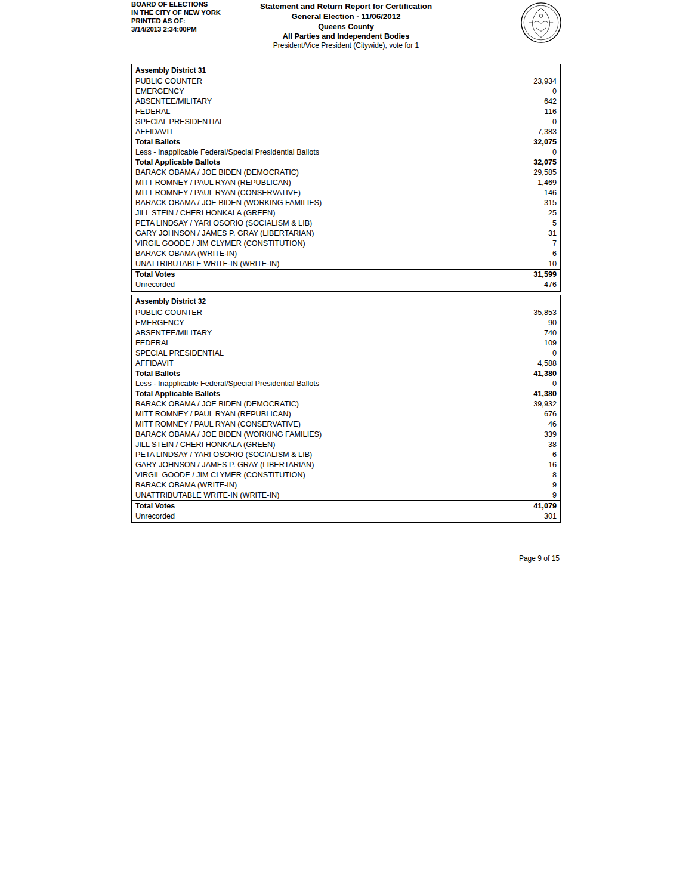BOARD OF ELECTIONS
IN THE CITY OF NEW YORK
PRINTED AS OF:
3/14/2013 2:34:00PM
Statement and Return Report for Certification
General Election - 11/06/2012
Queens County
All Parties and Independent Bodies
President/Vice President (Citywide), vote for 1
Assembly District 31
| PUBLIC COUNTER | 23,934 |
| EMERGENCY | 0 |
| ABSENTEE/MILITARY | 642 |
| FEDERAL | 116 |
| SPECIAL PRESIDENTIAL | 0 |
| AFFIDAVIT | 7,383 |
| Total Ballots | 32,075 |
| Less - Inapplicable Federal/Special Presidential Ballots | 0 |
| Total Applicable Ballots | 32,075 |
| BARACK OBAMA / JOE BIDEN (DEMOCRATIC) | 29,585 |
| MITT ROMNEY / PAUL RYAN (REPUBLICAN) | 1,469 |
| MITT ROMNEY / PAUL RYAN (CONSERVATIVE) | 146 |
| BARACK OBAMA / JOE BIDEN (WORKING FAMILIES) | 315 |
| JILL STEIN / CHERI HONKALA (GREEN) | 25 |
| PETA LINDSAY / YARI OSORIO (SOCIALISM & LIB) | 5 |
| GARY JOHNSON / JAMES P. GRAY (LIBERTARIAN) | 31 |
| VIRGIL GOODE / JIM CLYMER (CONSTITUTION) | 7 |
| BARACK OBAMA (WRITE-IN) | 6 |
| UNATTRIBUTABLE WRITE-IN (WRITE-IN) | 10 |
| Total Votes | 31,599 |
| Unrecorded | 476 |
Assembly District 32
| PUBLIC COUNTER | 35,853 |
| EMERGENCY | 90 |
| ABSENTEE/MILITARY | 740 |
| FEDERAL | 109 |
| SPECIAL PRESIDENTIAL | 0 |
| AFFIDAVIT | 4,588 |
| Total Ballots | 41,380 |
| Less - Inapplicable Federal/Special Presidential Ballots | 0 |
| Total Applicable Ballots | 41,380 |
| BARACK OBAMA / JOE BIDEN (DEMOCRATIC) | 39,932 |
| MITT ROMNEY / PAUL RYAN (REPUBLICAN) | 676 |
| MITT ROMNEY / PAUL RYAN (CONSERVATIVE) | 46 |
| BARACK OBAMA / JOE BIDEN (WORKING FAMILIES) | 339 |
| JILL STEIN / CHERI HONKALA (GREEN) | 38 |
| PETA LINDSAY / YARI OSORIO (SOCIALISM & LIB) | 6 |
| GARY JOHNSON / JAMES P. GRAY (LIBERTARIAN) | 16 |
| VIRGIL GOODE / JIM CLYMER (CONSTITUTION) | 8 |
| BARACK OBAMA (WRITE-IN) | 9 |
| UNATTRIBUTABLE WRITE-IN (WRITE-IN) | 9 |
| Total Votes | 41,079 |
| Unrecorded | 301 |
Page 9 of 15